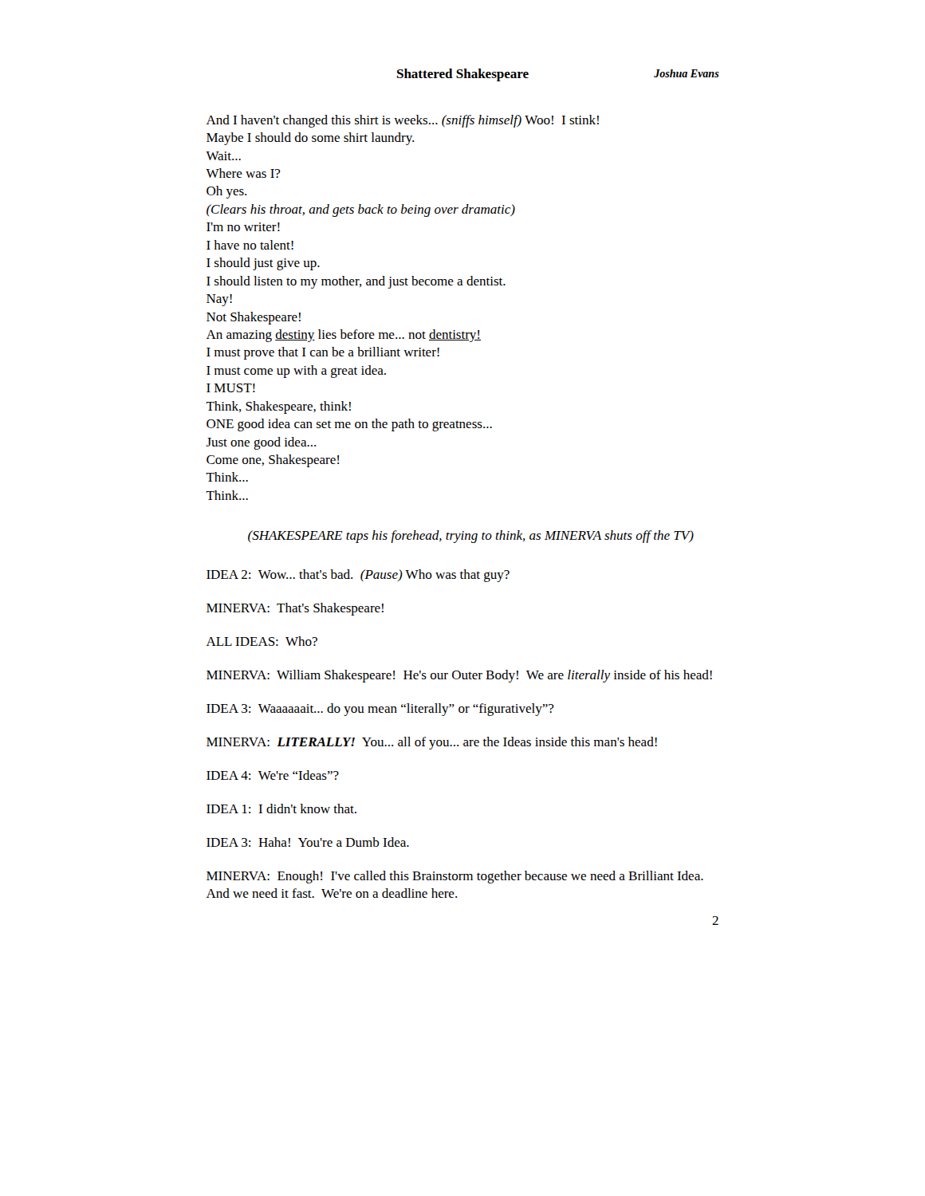Shattered Shakespeare
Joshua Evans
And I haven't changed this shirt is weeks... (sniffs himself) Woo! I stink!
Maybe I should do some shirt laundry.
Wait...
Where was I?
Oh yes.
(Clears his throat, and gets back to being over dramatic)
I'm no writer!
I have no talent!
I should just give up.
I should listen to my mother, and just become a dentist.
Nay!
Not Shakespeare!
An amazing destiny lies before me... not dentistry!
I must prove that I can be a brilliant writer!
I must come up with a great idea.
I MUST!
Think, Shakespeare, think!
ONE good idea can set me on the path to greatness...
Just one good idea...
Come one, Shakespeare!
Think...
Think...
(SHAKESPEARE taps his forehead, trying to think, as MINERVA shuts off the TV)
IDEA 2: Wow... that's bad. (Pause) Who was that guy?
MINERVA: That's Shakespeare!
ALL IDEAS: Who?
MINERVA: William Shakespeare! He's our Outer Body! We are literally inside of his head!
IDEA 3: Waaaaaait... do you mean “literally” or “figuratively”?
MINERVA: LITERALLY! You... all of you... are the Ideas inside this man's head!
IDEA 4: We're “Ideas”?
IDEA 1: I didn't know that.
IDEA 3: Haha! You're a Dumb Idea.
MINERVA: Enough! I've called this Brainstorm together because we need a Brilliant Idea. And we need it fast. We're on a deadline here.
2